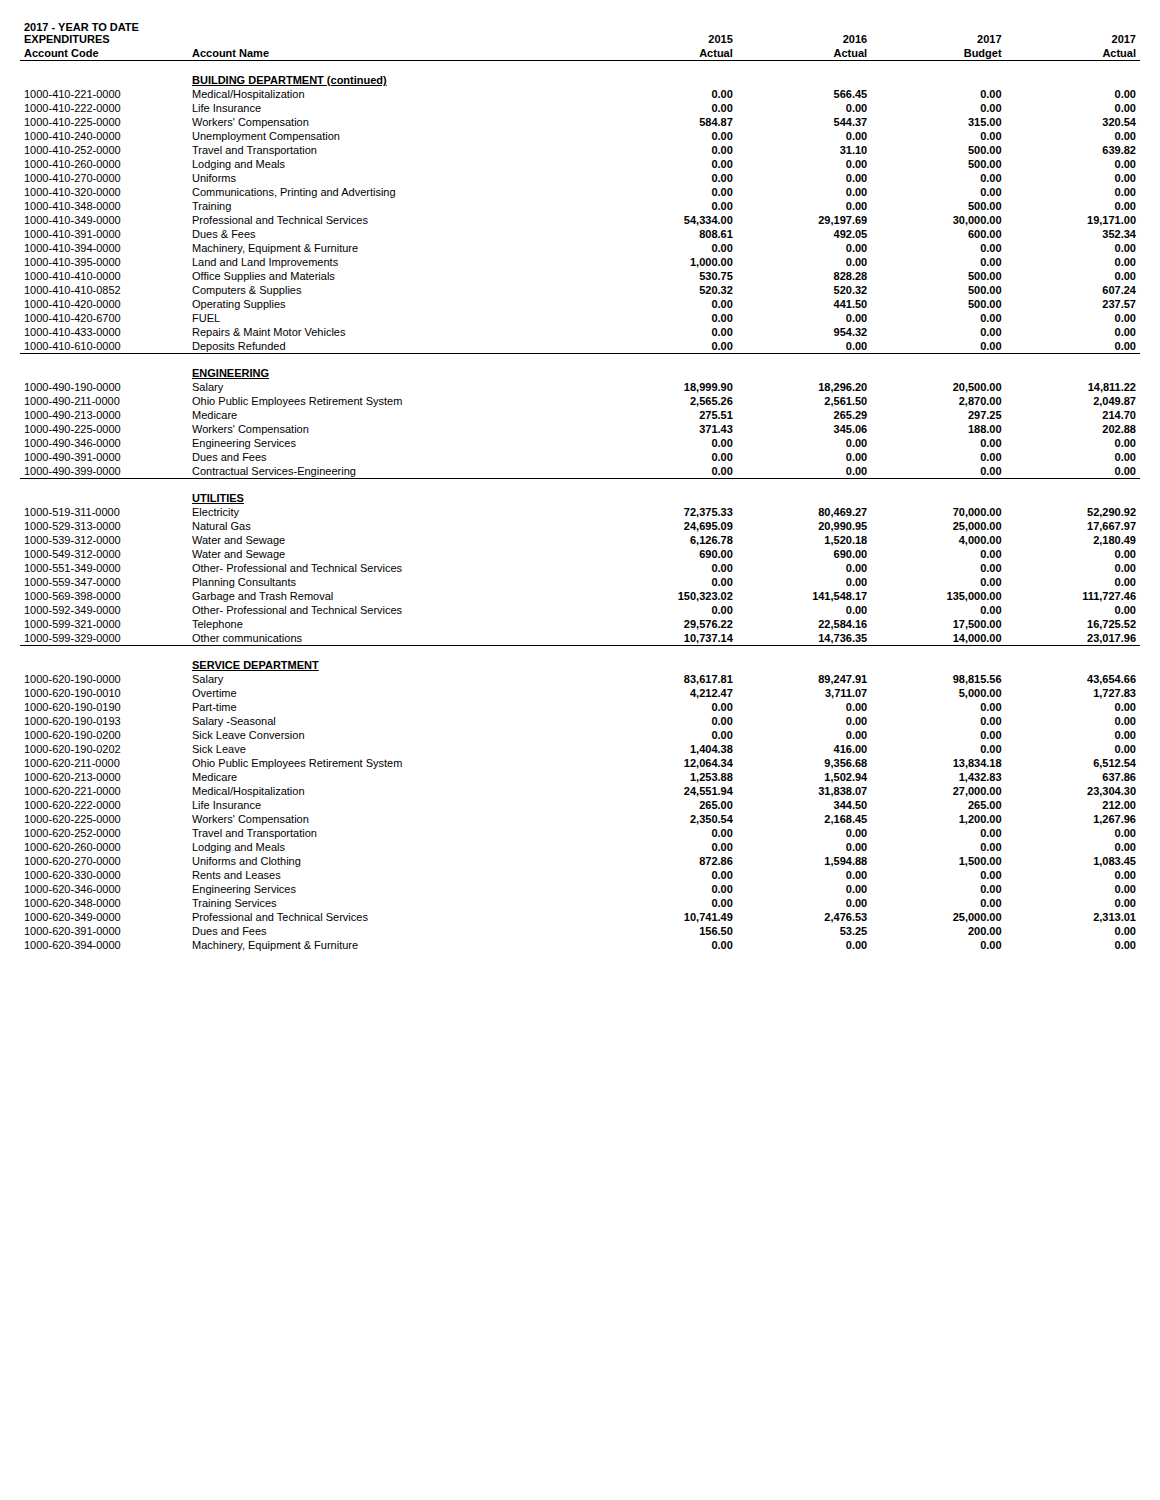| 2017 - YEAR TO DATE EXPENDITURES | | 2015 | 2016 | 2017 | 2017 |
| --- | --- | --- | --- | --- | --- |
| Account Code | Account Name | Actual | Actual | Budget | Actual |
| | BUILDING DEPARTMENT (continued) | | | | |
| 1000-410-221-0000 | Medical/Hospitalization | 0.00 | 566.45 | 0.00 | 0.00 |
| 1000-410-222-0000 | Life Insurance | 0.00 | 0.00 | 0.00 | 0.00 |
| 1000-410-225-0000 | Workers' Compensation | 584.87 | 544.37 | 315.00 | 320.54 |
| 1000-410-240-0000 | Unemployment Compensation | 0.00 | 0.00 | 0.00 | 0.00 |
| 1000-410-252-0000 | Travel and Transportation | 0.00 | 31.10 | 500.00 | 639.82 |
| 1000-410-260-0000 | Lodging and Meals | 0.00 | 0.00 | 500.00 | 0.00 |
| 1000-410-270-0000 | Uniforms | 0.00 | 0.00 | 0.00 | 0.00 |
| 1000-410-320-0000 | Communications, Printing and Advertising | 0.00 | 0.00 | 0.00 | 0.00 |
| 1000-410-348-0000 | Training | 0.00 | 0.00 | 500.00 | 0.00 |
| 1000-410-349-0000 | Professional and Technical Services | 54,334.00 | 29,197.69 | 30,000.00 | 19,171.00 |
| 1000-410-391-0000 | Dues & Fees | 808.61 | 492.05 | 600.00 | 352.34 |
| 1000-410-394-0000 | Machinery, Equipment & Furniture | 0.00 | 0.00 | 0.00 | 0.00 |
| 1000-410-395-0000 | Land and Land Improvements | 1,000.00 | 0.00 | 0.00 | 0.00 |
| 1000-410-410-0000 | Office Supplies and Materials | 530.75 | 828.28 | 500.00 | 0.00 |
| 1000-410-410-0852 | Computers & Supplies | 520.32 | 520.32 | 500.00 | 607.24 |
| 1000-410-420-0000 | Operating Supplies | 0.00 | 441.50 | 500.00 | 237.57 |
| 1000-410-420-6700 | FUEL | 0.00 | 0.00 | 0.00 | 0.00 |
| 1000-410-433-0000 | Repairs & Maint Motor Vehicles | 0.00 | 954.32 | 0.00 | 0.00 |
| 1000-410-610-0000 | Deposits Refunded | 0.00 | 0.00 | 0.00 | 0.00 |
| | ENGINEERING | | | | |
| 1000-490-190-0000 | Salary | 18,999.90 | 18,296.20 | 20,500.00 | 14,811.22 |
| 1000-490-211-0000 | Ohio Public Employees Retirement System | 2,565.26 | 2,561.50 | 2,870.00 | 2,049.87 |
| 1000-490-213-0000 | Medicare | 275.51 | 265.29 | 297.25 | 214.70 |
| 1000-490-225-0000 | Workers' Compensation | 371.43 | 345.06 | 188.00 | 202.88 |
| 1000-490-346-0000 | Engineering Services | 0.00 | 0.00 | 0.00 | 0.00 |
| 1000-490-391-0000 | Dues and Fees | 0.00 | 0.00 | 0.00 | 0.00 |
| 1000-490-399-0000 | Contractual Services-Engineering | 0.00 | 0.00 | 0.00 | 0.00 |
| | UTILITIES | | | | |
| 1000-519-311-0000 | Electricity | 72,375.33 | 80,469.27 | 70,000.00 | 52,290.92 |
| 1000-529-313-0000 | Natural Gas | 24,695.09 | 20,990.95 | 25,000.00 | 17,667.97 |
| 1000-539-312-0000 | Water and Sewage | 6,126.78 | 1,520.18 | 4,000.00 | 2,180.49 |
| 1000-549-312-0000 | Water and Sewage | 690.00 | 690.00 | 0.00 | 0.00 |
| 1000-551-349-0000 | Other- Professional and Technical Services | 0.00 | 0.00 | 0.00 | 0.00 |
| 1000-559-347-0000 | Planning Consultants | 0.00 | 0.00 | 0.00 | 0.00 |
| 1000-569-398-0000 | Garbage and Trash Removal | 150,323.02 | 141,548.17 | 135,000.00 | 111,727.46 |
| 1000-592-349-0000 | Other- Professional and Technical Services | 0.00 | 0.00 | 0.00 | 0.00 |
| 1000-599-321-0000 | Telephone | 29,576.22 | 22,584.16 | 17,500.00 | 16,725.52 |
| 1000-599-329-0000 | Other communications | 10,737.14 | 14,736.35 | 14,000.00 | 23,017.96 |
| | SERVICE DEPARTMENT | | | | |
| 1000-620-190-0000 | Salary | 83,617.81 | 89,247.91 | 98,815.56 | 43,654.66 |
| 1000-620-190-0010 | Overtime | 4,212.47 | 3,711.07 | 5,000.00 | 1,727.83 |
| 1000-620-190-0190 | Part-time | 0.00 | 0.00 | 0.00 | 0.00 |
| 1000-620-190-0193 | Salary -Seasonal | 0.00 | 0.00 | 0.00 | 0.00 |
| 1000-620-190-0200 | Sick Leave Conversion | 0.00 | 0.00 | 0.00 | 0.00 |
| 1000-620-190-0202 | Sick Leave | 1,404.38 | 416.00 | 0.00 | 0.00 |
| 1000-620-211-0000 | Ohio Public Employees Retirement System | 12,064.34 | 9,356.68 | 13,834.18 | 6,512.54 |
| 1000-620-213-0000 | Medicare | 1,253.88 | 1,502.94 | 1,432.83 | 637.86 |
| 1000-620-221-0000 | Medical/Hospitalization | 24,551.94 | 31,838.07 | 27,000.00 | 23,304.30 |
| 1000-620-222-0000 | Life Insurance | 265.00 | 344.50 | 265.00 | 212.00 |
| 1000-620-225-0000 | Workers' Compensation | 2,350.54 | 2,168.45 | 1,200.00 | 1,267.96 |
| 1000-620-252-0000 | Travel and Transportation | 0.00 | 0.00 | 0.00 | 0.00 |
| 1000-620-260-0000 | Lodging and Meals | 0.00 | 0.00 | 0.00 | 0.00 |
| 1000-620-270-0000 | Uniforms and Clothing | 872.86 | 1,594.88 | 1,500.00 | 1,083.45 |
| 1000-620-330-0000 | Rents and Leases | 0.00 | 0.00 | 0.00 | 0.00 |
| 1000-620-346-0000 | Engineering Services | 0.00 | 0.00 | 0.00 | 0.00 |
| 1000-620-348-0000 | Training Services | 0.00 | 0.00 | 0.00 | 0.00 |
| 1000-620-349-0000 | Professional and Technical Services | 10,741.49 | 2,476.53 | 25,000.00 | 2,313.01 |
| 1000-620-391-0000 | Dues and Fees | 156.50 | 53.25 | 200.00 | 0.00 |
| 1000-620-394-0000 | Machinery, Equipment & Furniture | 0.00 | 0.00 | 0.00 | 0.00 |